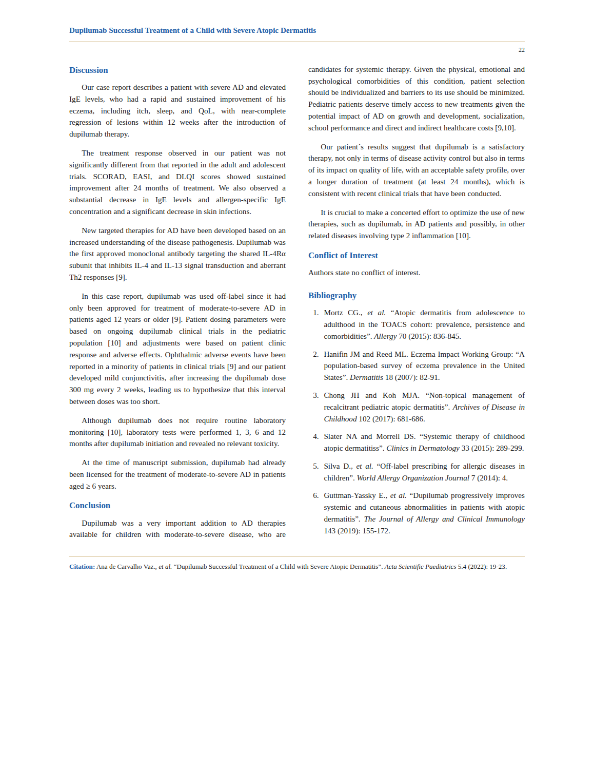Dupilumab Successful Treatment of a Child with Severe Atopic Dermatitis
22
Discussion
Our case report describes a patient with severe AD and elevated IgE levels, who had a rapid and sustained improvement of his eczema, including itch, sleep, and QoL, with near-complete regression of lesions within 12 weeks after the introduction of dupilumab therapy.
The treatment response observed in our patient was not significantly different from that reported in the adult and adolescent trials. SCORAD, EASI, and DLQI scores showed sustained improvement after 24 months of treatment. We also observed a substantial decrease in IgE levels and allergen-specific IgE concentration and a significant decrease in skin infections.
New targeted therapies for AD have been developed based on an increased understanding of the disease pathogenesis. Dupilumab was the first approved monoclonal antibody targeting the shared IL-4Rα subunit that inhibits IL-4 and IL-13 signal transduction and aberrant Th2 responses [9].
In this case report, dupilumab was used off-label since it had only been approved for treatment of moderate-to-severe AD in patients aged 12 years or older [9]. Patient dosing parameters were based on ongoing dupilumab clinical trials in the pediatric population [10] and adjustments were based on patient clinic response and adverse effects. Ophthalmic adverse events have been reported in a minority of patients in clinical trials [9] and our patient developed mild conjunctivitis, after increasing the dupilumab dose 300 mg every 2 weeks, leading us to hypothesize that this interval between doses was too short.
Although dupilumab does not require routine laboratory monitoring [10], laboratory tests were performed 1, 3, 6 and 12 months after dupilumab initiation and revealed no relevant toxicity.
At the time of manuscript submission, dupilumab had already been licensed for the treatment of moderate-to-severe AD in patients aged ≥ 6 years.
Conclusion
Dupilumab was a very important addition to AD therapies available for children with moderate-to-severe disease, who are candidates for systemic therapy. Given the physical, emotional and psychological comorbidities of this condition, patient selection should be individualized and barriers to its use should be minimized. Pediatric patients deserve timely access to new treatments given the potential impact of AD on growth and development, socialization, school performance and direct and indirect healthcare costs [9,10].
Our patient´s results suggest that dupilumab is a satisfactory therapy, not only in terms of disease activity control but also in terms of its impact on quality of life, with an acceptable safety profile, over a longer duration of treatment (at least 24 months), which is consistent with recent clinical trials that have been conducted.
It is crucial to make a concerted effort to optimize the use of new therapies, such as dupilumab, in AD patients and possibly, in other related diseases involving type 2 inflammation [10].
Conflict of Interest
Authors state no conflict of interest.
Bibliography
Mortz CG., et al. “Atopic dermatitis from adolescence to adulthood in the TOACS cohort: prevalence, persistence and comorbidities”. Allergy 70 (2015): 836-845.
Hanifin JM and Reed ML. Eczema Impact Working Group: “A population-based survey of eczema prevalence in the United States”. Dermatitis 18 (2007): 82-91.
Chong JH and Koh MJA. “Non-topical management of recalcitrant pediatric atopic dermatitis”. Archives of Disease in Childhood 102 (2017): 681-686.
Slater NA and Morrell DS. “Systemic therapy of childhood atopic dermatitiss”. Clinics in Dermatology 33 (2015): 289-299.
Silva D., et al. “Off-label prescribing for allergic diseases in children”. World Allergy Organization Journal 7 (2014): 4.
Guttman-Yassky E., et al. “Dupilumab progressively improves systemic and cutaneous abnormalities in patients with atopic dermatitis”. The Journal of Allergy and Clinical Immunology 143 (2019): 155-172.
Citation: Ana de Carvalho Vaz., et al. “Dupilumab Successful Treatment of a Child with Severe Atopic Dermatitis”. Acta Scientific Paediatrics 5.4 (2022): 19-23.